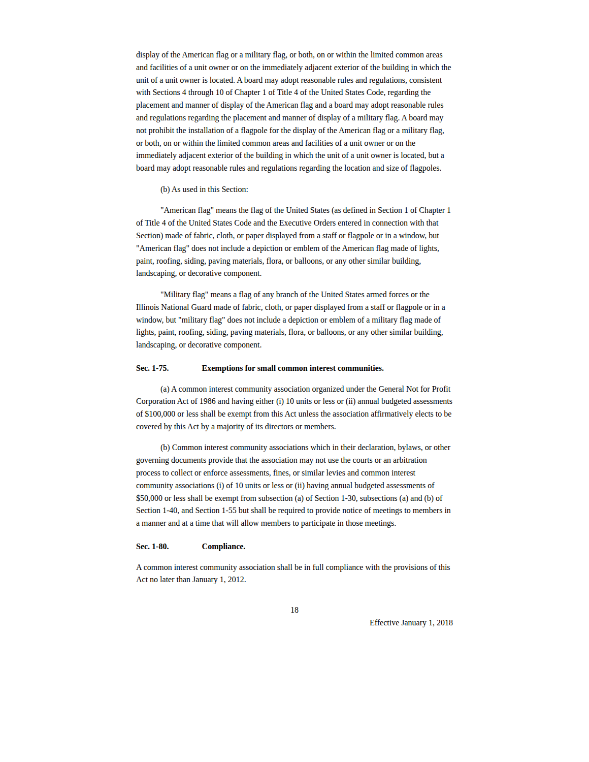display of the American flag or a military flag, or both, on or within the limited common areas and facilities of a unit owner or on the immediately adjacent exterior of the building in which the unit of a unit owner is located. A board may adopt reasonable rules and regulations, consistent with Sections 4 through 10 of Chapter 1 of Title 4 of the United States Code, regarding the placement and manner of display of the American flag and a board may adopt reasonable rules and regulations regarding the placement and manner of display of a military flag. A board may not prohibit the installation of a flagpole for the display of the American flag or a military flag, or both, on or within the limited common areas and facilities of a unit owner or on the immediately adjacent exterior of the building in which the unit of a unit owner is located, but a board may adopt reasonable rules and regulations regarding the location and size of flagpoles.
(b) As used in this Section:
"American flag" means the flag of the United States (as defined in Section 1 of Chapter 1 of Title 4 of the United States Code and the Executive Orders entered in connection with that Section) made of fabric, cloth, or paper displayed from a staff or flagpole or in a window, but "American flag" does not include a depiction or emblem of the American flag made of lights, paint, roofing, siding, paving materials, flora, or balloons, or any other similar building, landscaping, or decorative component.
"Military flag" means a flag of any branch of the United States armed forces or the Illinois National Guard made of fabric, cloth, or paper displayed from a staff or flagpole or in a window, but "military flag" does not include a depiction or emblem of a military flag made of lights, paint, roofing, siding, paving materials, flora, or balloons, or any other similar building, landscaping, or decorative component.
Sec. 1-75. Exemptions for small common interest communities.
(a) A common interest community association organized under the General Not for Profit Corporation Act of 1986 and having either (i) 10 units or less or (ii) annual budgeted assessments of $100,000 or less shall be exempt from this Act unless the association affirmatively elects to be covered by this Act by a majority of its directors or members.
(b) Common interest community associations which in their declaration, bylaws, or other governing documents provide that the association may not use the courts or an arbitration process to collect or enforce assessments, fines, or similar levies and common interest community associations (i) of 10 units or less or (ii) having annual budgeted assessments of $50,000 or less shall be exempt from subsection (a) of Section 1-30, subsections (a) and (b) of Section 1-40, and Section 1-55 but shall be required to provide notice of meetings to members in a manner and at a time that will allow members to participate in those meetings.
Sec. 1-80. Compliance.
A common interest community association shall be in full compliance with the provisions of this Act no later than January 1, 2012.
18
Effective January 1, 2018